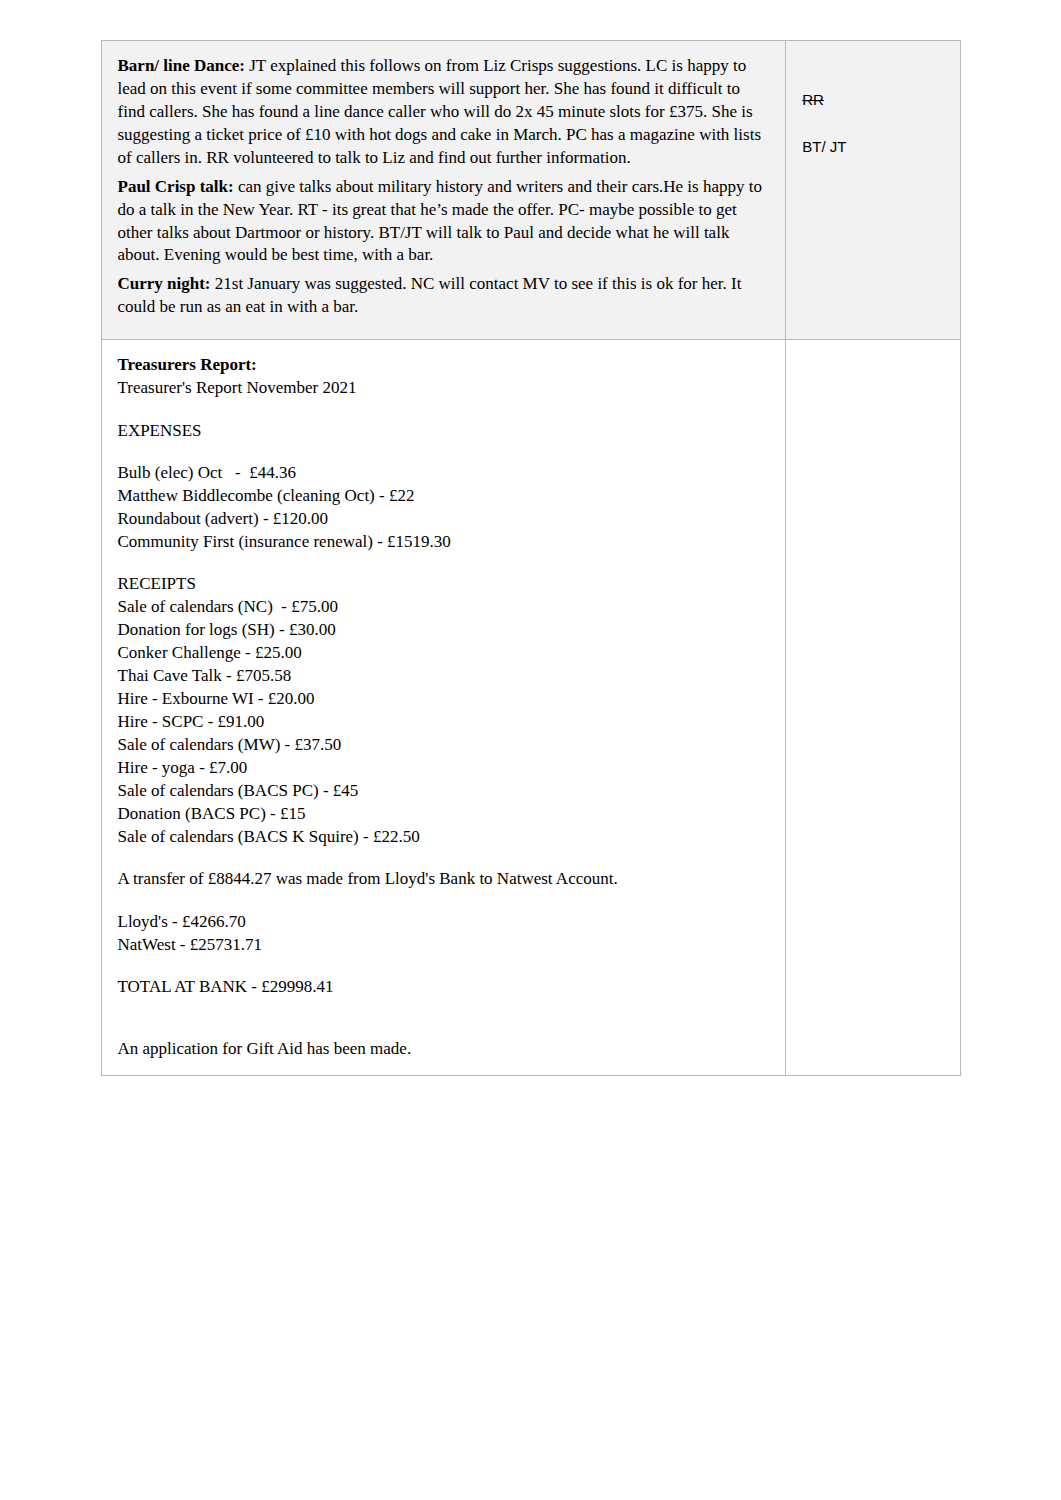| Barn/ line Dance: JT explained this follows on from Liz Crisps suggestions. LC is happy to lead on this event if some committee members will support her. She has found it difficult to find callers. She has found a line dance caller who will do 2x 45 minute slots for £375. She is suggesting a ticket price of £10 with hot dogs and cake in March. PC has a magazine with lists of callers in. RR volunteered to talk to Liz and find out further information. Paul Crisp talk: can give talks about military history and writers and their cars.He is happy to do a talk in the New Year. RT - its great that he’s made the offer. PC- maybe possible to get other talks about Dartmoor or history. BT/JT will talk to Paul and decide what he will talk about. Evening would be best time, with a bar. Curry night: 21st January was suggested. NC will contact MV to see if this is ok for her. It could be run as an eat in with a bar. | RR BT/ JT |
| Treasurers Report: Treasurer's Report November 2021 EXPENSES Bulb (elec) Oct - £44.36 Matthew Biddlecombe (cleaning Oct) - £22 Roundabout (advert) - £120.00 Community First (insurance renewal) - £1519.30 RECEIPTS Sale of calendars (NC) - £75.00 Donation for logs (SH) - £30.00 Conker Challenge - £25.00 Thai Cave Talk - £705.58 Hire - Exbourne WI - £20.00 Hire - SCPC - £91.00 Sale of calendars (MW) - £37.50 Hire - yoga - £7.00 Sale of calendars (BACS PC) - £45 Donation (BACS PC) - £15 Sale of calendars (BACS K Squire) - £22.50 A transfer of £8844.27 was made from Lloyd's Bank to Natwest Account. Lloyd's - £4266.70 NatWest - £25731.71 TOTAL AT BANK - £29998.41 An application for Gift Aid has been made. | |